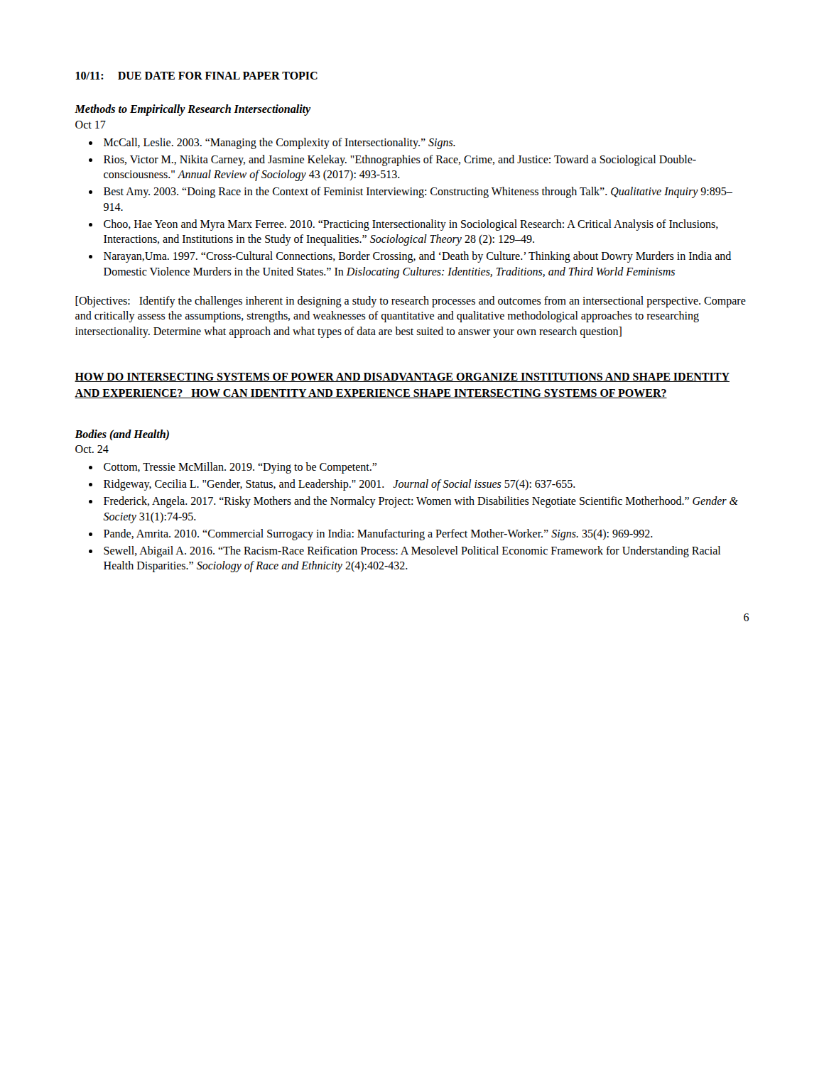10/11: DUE DATE FOR FINAL PAPER TOPIC
Methods to Empirically Research Intersectionality
Oct 17
McCall, Leslie. 2003. “Managing the Complexity of Intersectionality.” Signs.
Rios, Victor M., Nikita Carney, and Jasmine Kelekay. "Ethnographies of Race, Crime, and Justice: Toward a Sociological Double-consciousness." Annual Review of Sociology 43 (2017): 493-513.
Best Amy. 2003. “Doing Race in the Context of Feminist Interviewing: Constructing Whiteness through Talk”. Qualitative Inquiry 9:895–914.
Choo, Hae Yeon and Myra Marx Ferree. 2010. “Practicing Intersectionality in Sociological Research: A Critical Analysis of Inclusions, Interactions, and Institutions in the Study of Inequalities.” Sociological Theory 28 (2): 129–49.
Narayan,Uma. 1997. “Cross-Cultural Connections, Border Crossing, and ‘Death by Culture.’ Thinking about Dowry Murders in India and Domestic Violence Murders in the United States.” In Dislocating Cultures: Identities, Traditions, and Third World Feminisms
[Objectives: Identify the challenges inherent in designing a study to research processes and outcomes from an intersectional perspective. Compare and critically assess the assumptions, strengths, and weaknesses of quantitative and qualitative methodological approaches to researching intersectionality. Determine what approach and what types of data are best suited to answer your own research question]
How do intersecting systems of power and disadvantage organize institutions and shape identity and experience? How can identity and experience shape intersecting systems of power?
Bodies (and Health)
Oct. 24
Cottom, Tressie McMillan. 2019. “Dying to be Competent.”
Ridgeway, Cecilia L. "Gender, Status, and Leadership." 2001. Journal of Social issues 57(4): 637-655.
Frederick, Angela. 2017. “Risky Mothers and the Normalcy Project: Women with Disabilities Negotiate Scientific Motherhood.” Gender & Society 31(1):74-95.
Pande, Amrita. 2010. “Commercial Surrogacy in India: Manufacturing a Perfect Mother-Worker.” Signs. 35(4): 969-992.
Sewell, Abigail A. 2016. “The Racism-Race Reification Process: A Mesolevel Political Economic Framework for Understanding Racial Health Disparities.” Sociology of Race and Ethnicity 2(4):402-432.
6